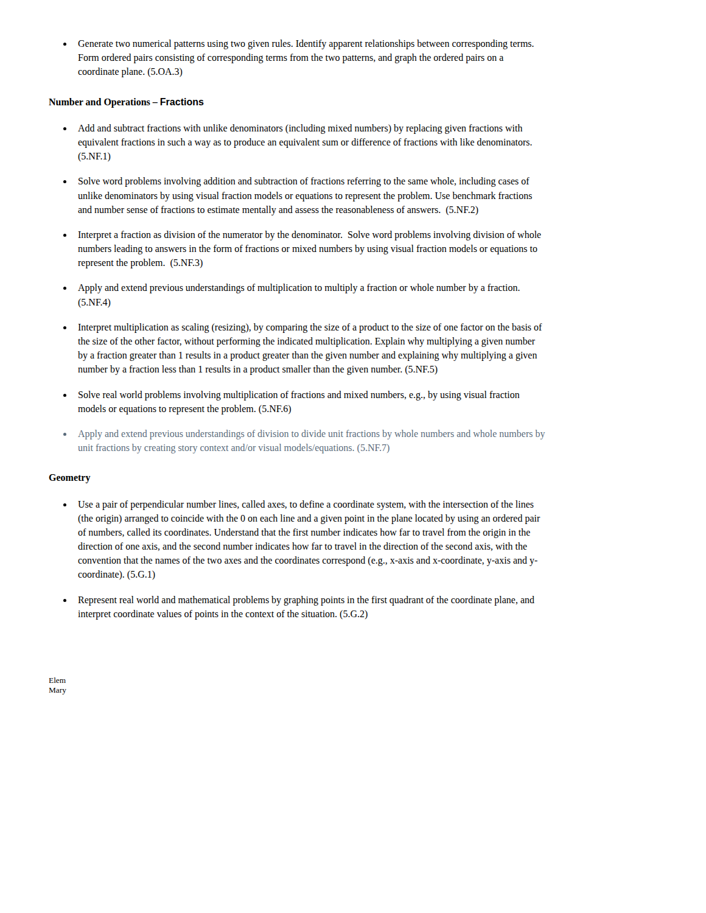Generate two numerical patterns using two given rules. Identify apparent relationships between corresponding terms. Form ordered pairs consisting of corresponding terms from the two patterns, and graph the ordered pairs on a coordinate plane. (5.OA.3)
Number and Operations – Fractions
Add and subtract fractions with unlike denominators (including mixed numbers) by replacing given fractions with equivalent fractions in such a way as to produce an equivalent sum or difference of fractions with like denominators. (5.NF.1)
Solve word problems involving addition and subtraction of fractions referring to the same whole, including cases of unlike denominators by using visual fraction models or equations to represent the problem. Use benchmark fractions and number sense of fractions to estimate mentally and assess the reasonableness of answers. (5.NF.2)
Interpret a fraction as division of the numerator by the denominator. Solve word problems involving division of whole numbers leading to answers in the form of fractions or mixed numbers by using visual fraction models or equations to represent the problem. (5.NF.3)
Apply and extend previous understandings of multiplication to multiply a fraction or whole number by a fraction. (5.NF.4)
Interpret multiplication as scaling (resizing), by comparing the size of a product to the size of one factor on the basis of the size of the other factor, without performing the indicated multiplication. Explain why multiplying a given number by a fraction greater than 1 results in a product greater than the given number and explaining why multiplying a given number by a fraction less than 1 results in a product smaller than the given number. (5.NF.5)
Solve real world problems involving multiplication of fractions and mixed numbers, e.g., by using visual fraction models or equations to represent the problem. (5.NF.6)
Apply and extend previous understandings of division to divide unit fractions by whole numbers and whole numbers by unit fractions by creating story context and/or visual models/equations. (5.NF.7)
Geometry
Use a pair of perpendicular number lines, called axes, to define a coordinate system, with the intersection of the lines (the origin) arranged to coincide with the 0 on each line and a given point in the plane located by using an ordered pair of numbers, called its coordinates. Understand that the first number indicates how far to travel from the origin in the direction of one axis, and the second number indicates how far to travel in the direction of the second axis, with the convention that the names of the two axes and the coordinates correspond (e.g., x-axis and x-coordinate, y-axis and y-coordinate). (5.G.1)
Represent real world and mathematical problems by graphing points in the first quadrant of the coordinate plane, and interpret coordinate values of points in the context of the situation. (5.G.2)
Elem Mary